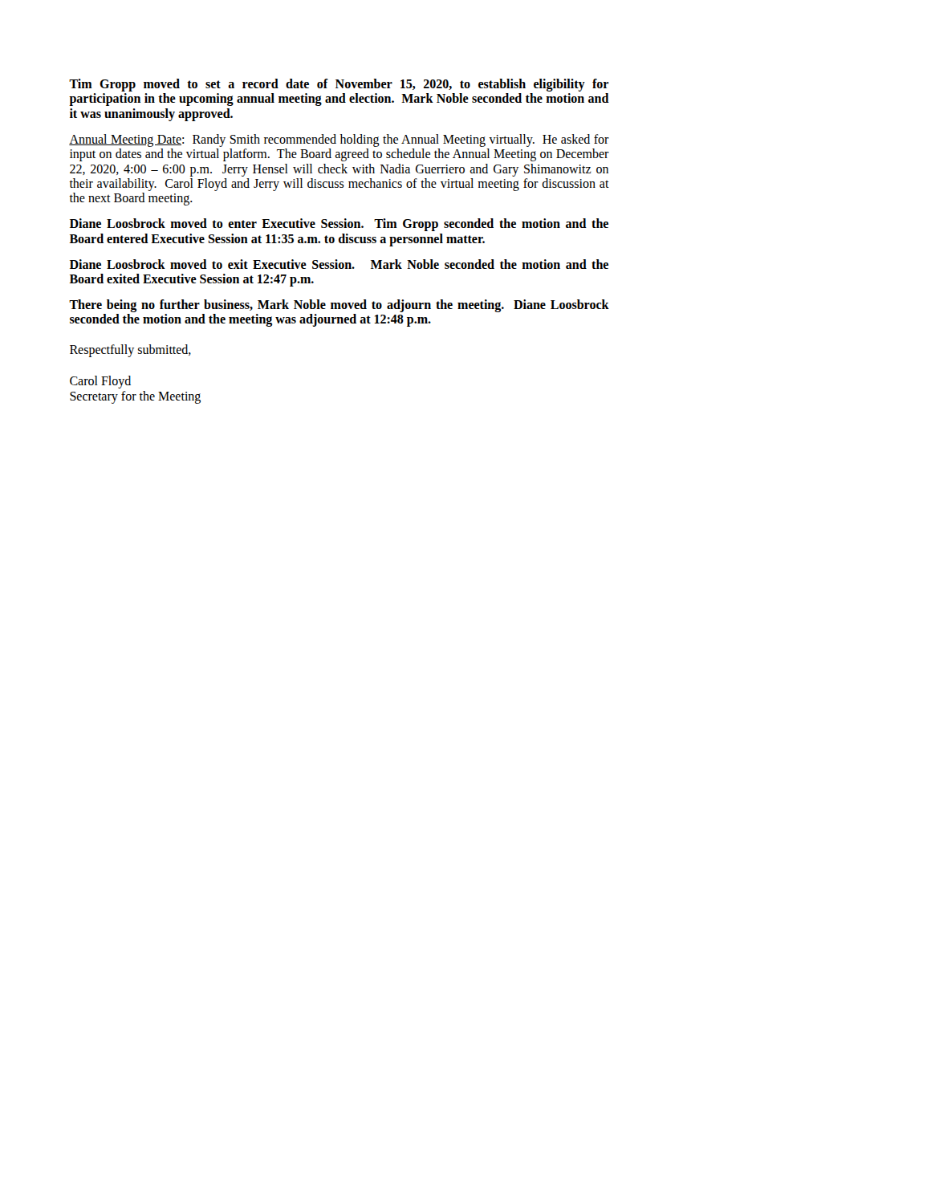Tim Gropp moved to set a record date of November 15, 2020, to establish eligibility for participation in the upcoming annual meeting and election. Mark Noble seconded the motion and it was unanimously approved.
Annual Meeting Date: Randy Smith recommended holding the Annual Meeting virtually. He asked for input on dates and the virtual platform. The Board agreed to schedule the Annual Meeting on December 22, 2020, 4:00 – 6:00 p.m. Jerry Hensel will check with Nadia Guerriero and Gary Shimanowitz on their availability. Carol Floyd and Jerry will discuss mechanics of the virtual meeting for discussion at the next Board meeting.
Diane Loosbrock moved to enter Executive Session. Tim Gropp seconded the motion and the Board entered Executive Session at 11:35 a.m. to discuss a personnel matter.
Diane Loosbrock moved to exit Executive Session. Mark Noble seconded the motion and the Board exited Executive Session at 12:47 p.m.
There being no further business, Mark Noble moved to adjourn the meeting. Diane Loosbrock seconded the motion and the meeting was adjourned at 12:48 p.m.
Respectfully submitted,
Carol Floyd
Secretary for the Meeting